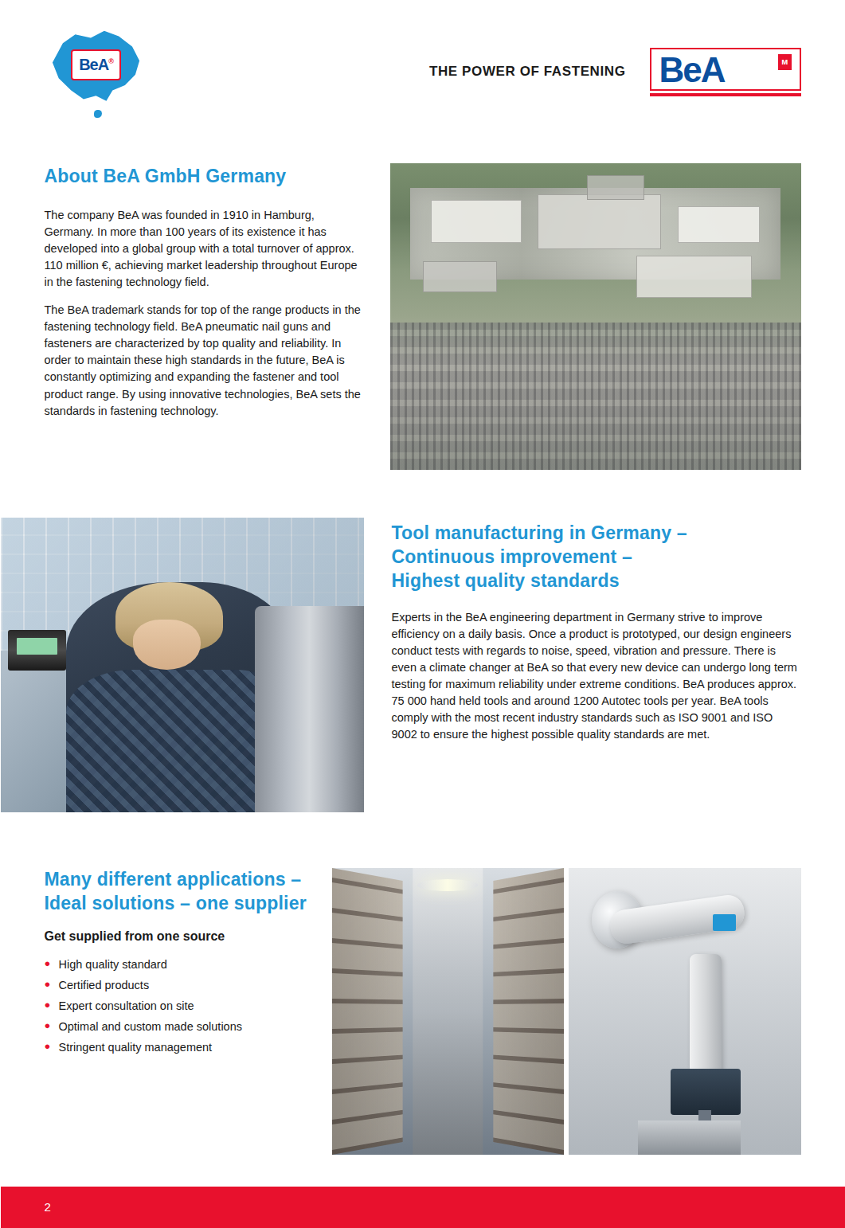BeA®
The Power of Fastening
BeA ᴍ
About BeA GmbH Germany
The company BeA was founded in 1910 in Hamburg, Germany. In more than 100 years of its existence it has developed into a global group with a total turnover of approx. 110 million €, achieving market leadership throughout Europe in the fastening technology field.
The BeA trademark stands for top of the range products in the fastening technology field. BeA pneumatic nail guns and fasteners are characterized by top quality and reliability. In order to maintain these high standards in the future, BeA is constantly optimizing and expanding the fastener and tool product range. By using innovative technologies, BeA sets the standards in fastening technology.
Tool manufacturing in Germany –
Continuous improvement –
Highest quality standards
Experts in the BeA engineering department in Germany strive to improve efficiency on a daily basis. Once a product is prototyped, our design engineers conduct tests with regards to noise, speed, vibration and pressure. There is even a climate changer at BeA so that every new device can undergo long term testing for maximum reliability under extreme conditions. BeA produces approx. 75 000 hand held tools and around 1200 Autotec tools per year. BeA tools comply with the most recent industry standards such as ISO 9001 and ISO 9002 to ensure the highest possible quality standards are met.
Many different applications –
Ideal solutions – one supplier
Get supplied from one source
High quality standard
Certified products
Expert consultation on site
Optimal and custom made solutions
Stringent quality management
2